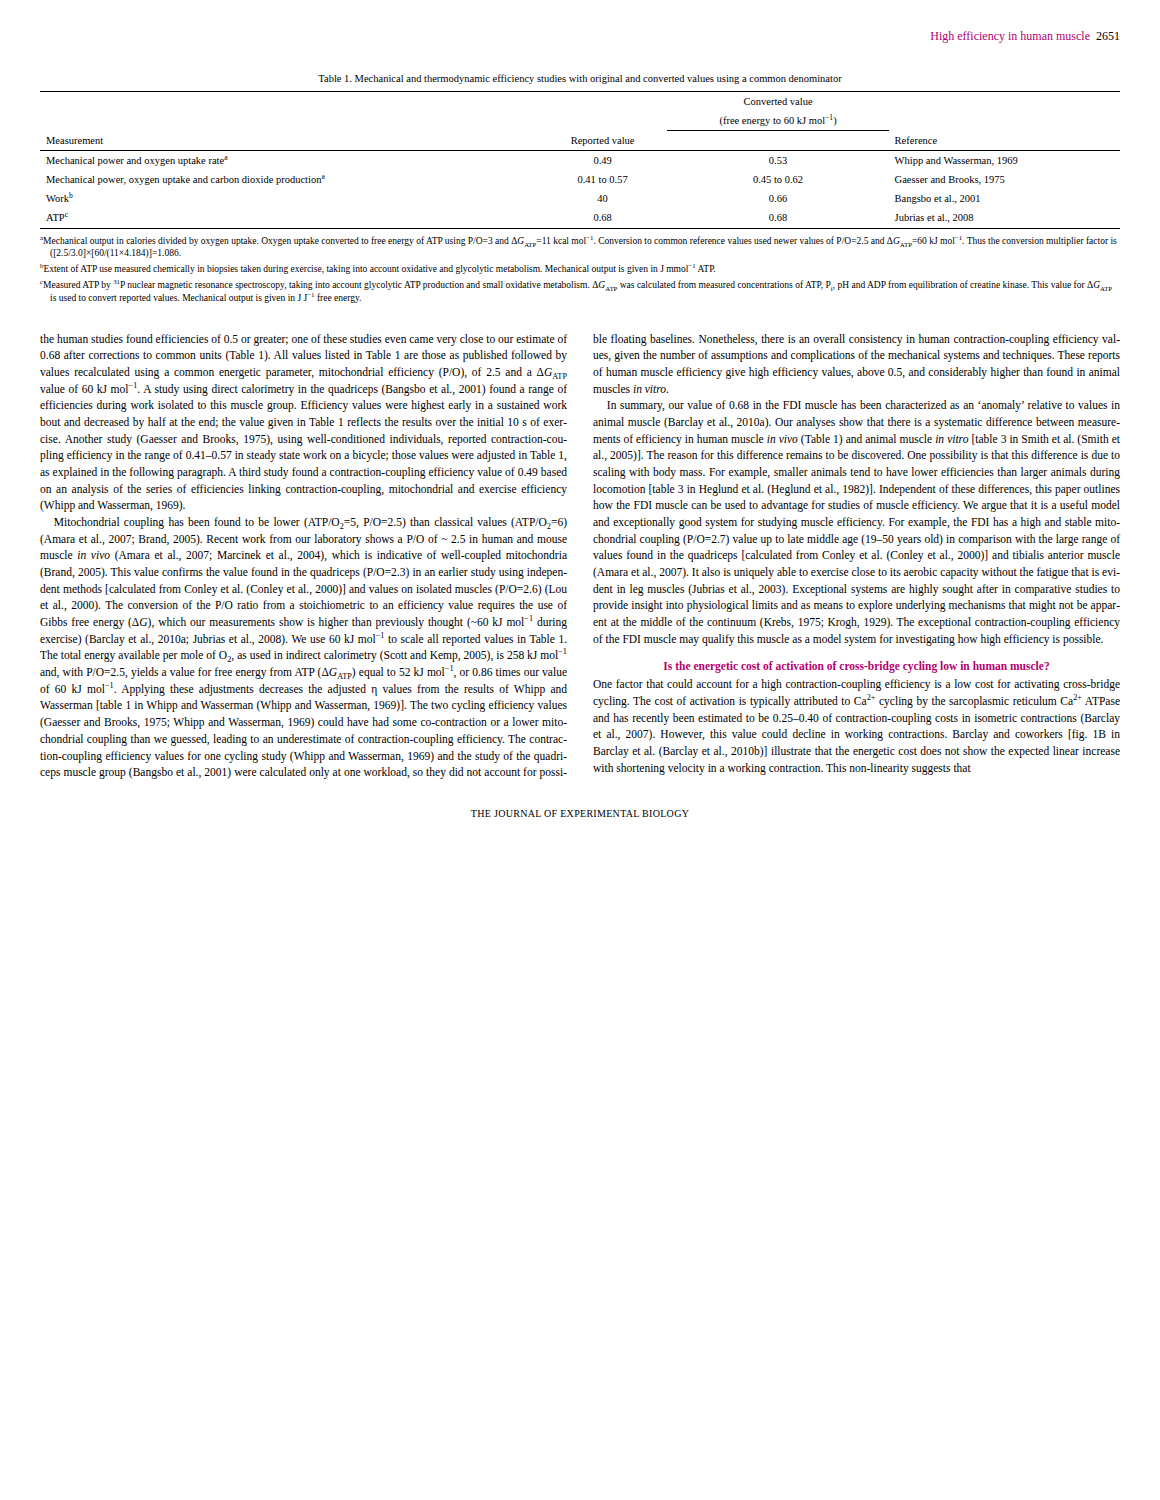High efficiency in human muscle2651
Table 1. Mechanical and thermodynamic efficiency studies with original and converted values using a common denominator
| | | Converted value | |
| --- | --- | --- | --- |
| (free energy to 60 kJ mol −1 ) |
| Measurement | Reported value | | Reference |
| Mechanical power and oxygen uptake rate a | 0.49 | 0.53 | Whipp and Wasserman, 1969 |
| Mechanical power, oxygen uptake and carbon dioxide production a | 0.41 to 0.57 | 0.45 to 0.62 | Gaesser and Brooks, 1975 |
| Work b | 40 | 0.66 | Bangsbo et al., 2001 |
| ATP c | 0.68 | 0.68 | Jubrias et al., 2008 |
aMechanical output in calories divided by oxygen uptake. Oxygen uptake converted to free energy of ATP using P/O=3 and ΔGATP=11 kcal mol−1. Conversion to common reference values used newer values of P/O=2.5 and ΔGATP=60 kJ mol−1. Thus the conversion multiplier factor is ([2.5/3.0]×[60/(11×4.184)]=1.086.
bExtent of ATP use measured chemically in biopsies taken during exercise, taking into account oxidative and glycolytic metabolism. Mechanical output is given in J mmol−1 ATP.
cMeasured ATP by 31P nuclear magnetic resonance spectroscopy, taking into account glycolytic ATP production and small oxidative metabolism. ΔGATP was calculated from measured concentrations of ATP, Pi, pH and ADP from equilibration of creatine kinase. This value for ΔGATP is used to convert reported values. Mechanical output is given in J J−1 free energy.
the human studies found efficiencies of 0.5 or greater; one of these studies even came very close to our estimate of 0.68 after corrections to common units (Table 1). All values listed in Table 1 are those as published followed by values recalculated using a common energetic parameter, mitochondrial efficiency (P/O), of 2.5 and a ΔGATP value of 60 kJ mol−1. A study using direct calorimetry in the quadriceps (Bangsbo et al., 2001) found a range of efficiencies during work isolated to this muscle group. Efficiency values were highest early in a sustained work bout and decreased by half at the end; the value given in Table 1 reflects the results over the initial 10 s of exercise. Another study (Gaesser and Brooks, 1975), using well-conditioned individuals, reported contraction-coupling efficiency in the range of 0.41–0.57 in steady state work on a bicycle; those values were adjusted in Table 1, as explained in the following paragraph. A third study found a contraction-coupling efficiency value of 0.49 based on an analysis of the series of efficiencies linking contraction-coupling, mitochondrial and exercise efficiency (Whipp and Wasserman, 1969).
Mitochondrial coupling has been found to be lower (ATP/O2=5, P/O=2.5) than classical values (ATP/O2=6) (Amara et al., 2007; Brand, 2005). Recent work from our laboratory shows a P/O of ~ 2.5 in human and mouse muscle in vivo (Amara et al., 2007; Marcinek et al., 2004), which is indicative of well-coupled mitochondria (Brand, 2005). This value confirms the value found in the quadriceps (P/O=2.3) in an earlier study using independent methods [calculated from Conley et al. (Conley et al., 2000)] and values on isolated muscles (P/O=2.6) (Lou et al., 2000). The conversion of the P/O ratio from a stoichiometric to an efficiency value requires the use of Gibbs free energy (ΔG), which our measurements show is higher than previously thought (~60 kJ mol−1 during exercise) (Barclay et al., 2010a; Jubrias et al., 2008). We use 60 kJ mol−1 to scale all reported values in Table 1. The total energy available per mole of O2, as used in indirect calorimetry (Scott and Kemp, 2005), is 258 kJ mol−1 and, with P/O=2.5, yields a value for free energy from ATP (ΔGATP) equal to 52 kJ mol−1, or 0.86 times our value of 60 kJ mol−1. Applying these adjustments decreases the adjusted η values from the results of Whipp and Wasserman [table 1 in Whipp and Wasserman (Whipp and Wasserman, 1969)]. The two cycling efficiency values (Gaesser and Brooks, 1975; Whipp and Wasserman, 1969) could have had some co-contraction or a lower mitochondrial coupling than we guessed, leading to an underestimate of contraction-coupling efficiency. The contraction-coupling efficiency values for one cycling study (Whipp and Wasserman, 1969) and the study of the quadriceps muscle group (Bangsbo et al., 2001) were calculated only at one workload, so they did not account for possible floating baselines. Nonetheless, there is an overall consistency in human contraction-coupling efficiency values, given the number of assumptions and complications of the mechanical systems and techniques. These reports of human muscle efficiency give high efficiency values, above 0.5, and considerably higher than found in animal muscles in vitro.
In summary, our value of 0.68 in the FDI muscle has been characterized as an ‘anomaly’ relative to values in animal muscle (Barclay et al., 2010a). Our analyses show that there is a systematic difference between measurements of efficiency in human muscle in vivo (Table 1) and animal muscle in vitro [table 3 in Smith et al. (Smith et al., 2005)]. The reason for this difference remains to be discovered. One possibility is that this difference is due to scaling with body mass. For example, smaller animals tend to have lower efficiencies than larger animals during locomotion [table 3 in Heglund et al. (Heglund et al., 1982)]. Independent of these differences, this paper outlines how the FDI muscle can be used to advantage for studies of muscle efficiency. We argue that it is a useful model and exceptionally good system for studying muscle efficiency. For example, the FDI has a high and stable mitochondrial coupling (P/O=2.7) value up to late middle age (19–50 years old) in comparison with the large range of values found in the quadriceps [calculated from Conley et al. (Conley et al., 2000)] and tibialis anterior muscle (Amara et al., 2007). It also is uniquely able to exercise close to its aerobic capacity without the fatigue that is evident in leg muscles (Jubrias et al., 2003). Exceptional systems are highly sought after in comparative studies to provide insight into physiological limits and as means to explore underlying mechanisms that might not be apparent at the middle of the continuum (Krebs, 1975; Krogh, 1929). The exceptional contraction-coupling efficiency of the FDI muscle may qualify this muscle as a model system for investigating how high efficiency is possible.
Is the energetic cost of activation of cross-bridge cycling low in human muscle?
One factor that could account for a high contraction-coupling efficiency is a low cost for activating cross-bridge cycling. The cost of activation is typically attributed to Ca2+ cycling by the sarcoplasmic reticulum Ca2+ ATPase and has recently been estimated to be 0.25–0.40 of contraction-coupling costs in isometric contractions (Barclay et al., 2007). However, this value could decline in working contractions. Barclay and coworkers [fig. 1B in Barclay et al. (Barclay et al., 2010b)] illustrate that the energetic cost does not show the expected linear increase with shortening velocity in a working contraction. This non-linearity suggests that
THE JOURNAL OF EXPERIMENTAL BIOLOGY